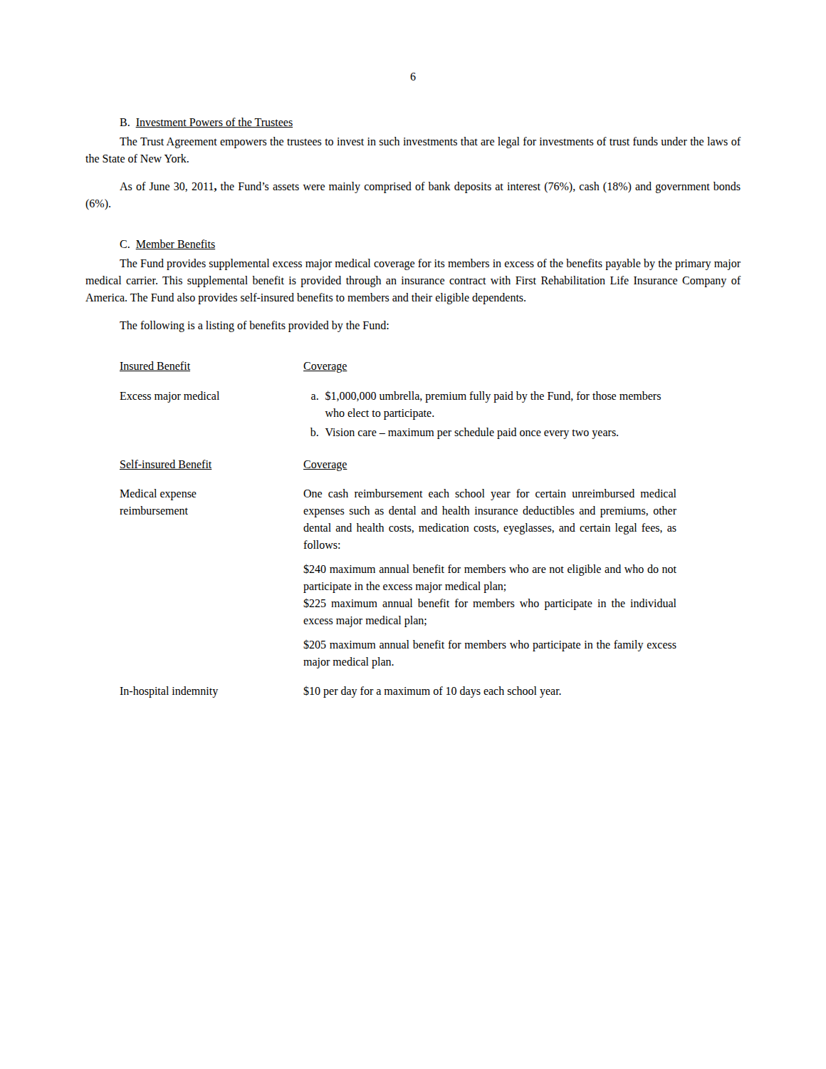6
B. Investment Powers of the Trustees
The Trust Agreement empowers the trustees to invest in such investments that are legal for investments of trust funds under the laws of the State of New York.
As of June 30, 2011, the Fund’s assets were mainly comprised of bank deposits at interest (76%), cash (18%) and government bonds (6%).
C. Member Benefits
The Fund provides supplemental excess major medical coverage for its members in excess of the benefits payable by the primary major medical carrier. This supplemental benefit is provided through an insurance contract with First Rehabilitation Life Insurance Company of America. The Fund also provides self-insured benefits to members and their eligible dependents.
The following is a listing of benefits provided by the Fund:
| Insured Benefit | Coverage |
| Excess major medical | $1,000,000 umbrella, premium fully paid by the Fund, for those members who elect to participate. Vision care – maximum per schedule paid once every two years. |
| Self-insured Benefit | Coverage |
| Medical expense reimbursement | One cash reimbursement each school year for certain unreimbursed medical expenses such as dental and health insurance deductibles and premiums, other dental and health costs, medication costs, eyeglasses, and certain legal fees, as follows: $240 maximum annual benefit for members who are not eligible and who do not participate in the excess major medical plan; $225 maximum annual benefit for members who participate in the individual excess major medical plan; $205 maximum annual benefit for members who participate in the family excess major medical plan. |
| In-hospital indemnity | $10 per day for a maximum of 10 days each school year. |